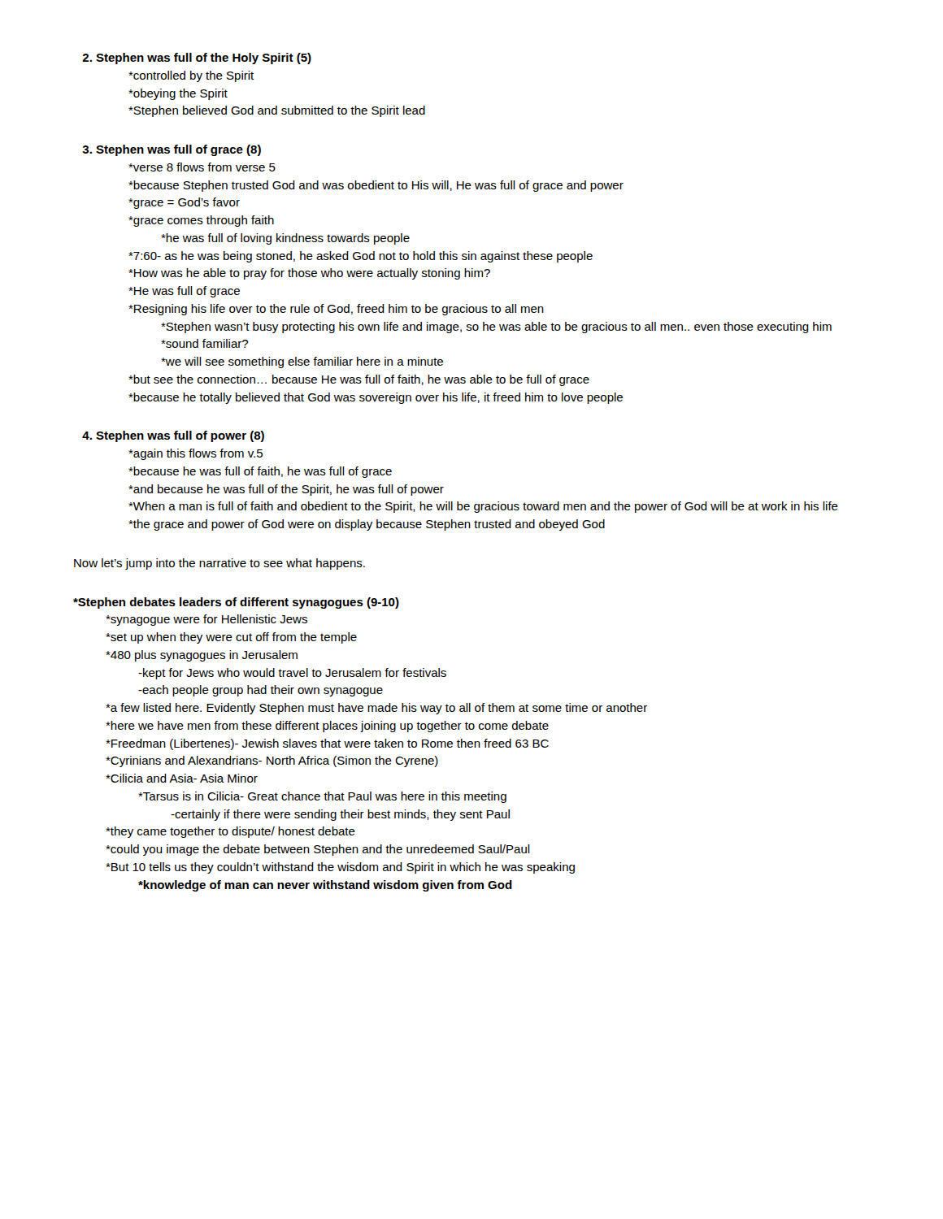Stephen was full of the Holy Spirit (5)
*controlled by the Spirit
*obeying the Spirit
*Stephen believed God and submitted to the Spirit lead
Stephen was full of grace (8)
*verse 8 flows from verse 5
*because Stephen trusted God and was obedient to His will, He was full of grace and power
*grace = God’s favor
*grace comes through faith
*he was full of loving kindness towards people
*7:60- as he was being stoned, he asked God not to hold this sin against these people
*How was he able to pray for those who were actually stoning him?
*He was full of grace
*Resigning his life over to the rule of God, freed him to be gracious to all men
*Stephen wasn’t busy protecting his own life and image, so he was able to be gracious to all men.. even those executing him
*sound familiar?
*we will see something else familiar here in a minute
*but see the connection… because He was full of faith, he was able to be full of grace
*because he totally believed that God was sovereign over his life, it freed him to love people
Stephen was full of power (8)
*again this flows from v.5
*because he was full of faith, he was full of grace
*and because he was full of the Spirit, he was full of power
*When a man is full of faith and obedient to the Spirit, he will be gracious toward men and the power of God will be at work in his life
*the grace and power of God were on display because Stephen trusted and obeyed God
Now let’s jump into the narrative to see what happens.
*Stephen debates leaders of different synagogues (9-10)
*synagogue were for Hellenistic Jews
*set up when they were cut off from the temple
*480 plus synagogues in Jerusalem
-kept for Jews who would travel to Jerusalem for festivals
-each people group had their own synagogue
*a few listed here. Evidently Stephen must have made his way to all of them at some time or another
*here we have men from these different places joining up together to come debate
*Freedman (Libertenes)- Jewish slaves that were taken to Rome then freed 63 BC
*Cyrinians and Alexandrians- North Africa (Simon the Cyrene)
*Cilicia and Asia- Asia Minor
*Tarsus is in Cilicia- Great chance that Paul was here in this meeting
-certainly if there were sending their best minds, they sent Paul
*they came together to dispute/ honest debate
*could you image the debate between Stephen and the unredeemed Saul/Paul
*But 10 tells us they couldn’t withstand the wisdom and Spirit in which he was speaking
*knowledge of man can never withstand wisdom given from God